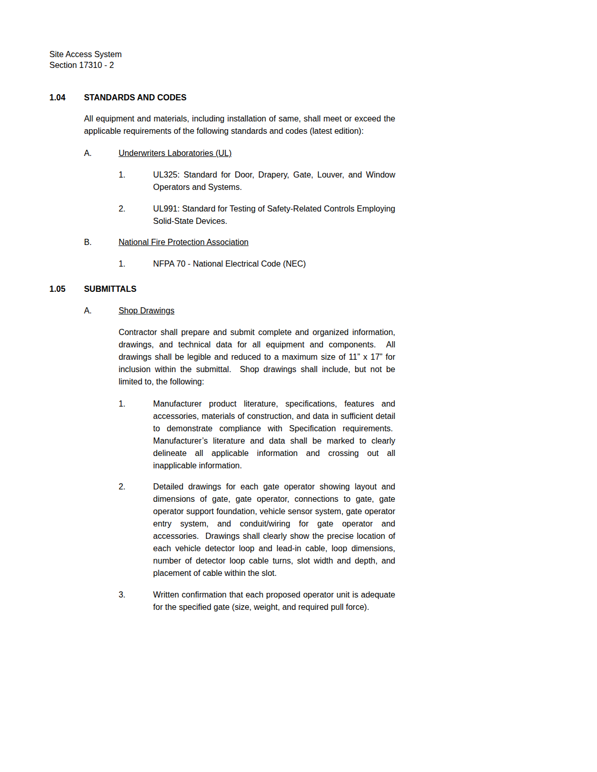Site Access System
Section 17310 - 2
1.04 STANDARDS AND CODES
All equipment and materials, including installation of same, shall meet or exceed the applicable requirements of the following standards and codes (latest edition):
A. Underwriters Laboratories (UL)
1. UL325: Standard for Door, Drapery, Gate, Louver, and Window Operators and Systems.
2. UL991: Standard for Testing of Safety-Related Controls Employing Solid-State Devices.
B. National Fire Protection Association
1. NFPA 70 - National Electrical Code (NEC)
1.05 SUBMITTALS
A. Shop Drawings
Contractor shall prepare and submit complete and organized information, drawings, and technical data for all equipment and components. All drawings shall be legible and reduced to a maximum size of 11” x 17” for inclusion within the submittal. Shop drawings shall include, but not be limited to, the following:
1. Manufacturer product literature, specifications, features and accessories, materials of construction, and data in sufficient detail to demonstrate compliance with Specification requirements. Manufacturer’s literature and data shall be marked to clearly delineate all applicable information and crossing out all inapplicable information.
2. Detailed drawings for each gate operator showing layout and dimensions of gate, gate operator, connections to gate, gate operator support foundation, vehicle sensor system, gate operator entry system, and conduit/wiring for gate operator and accessories. Drawings shall clearly show the precise location of each vehicle detector loop and lead-in cable, loop dimensions, number of detector loop cable turns, slot width and depth, and placement of cable within the slot.
3. Written confirmation that each proposed operator unit is adequate for the specified gate (size, weight, and required pull force).